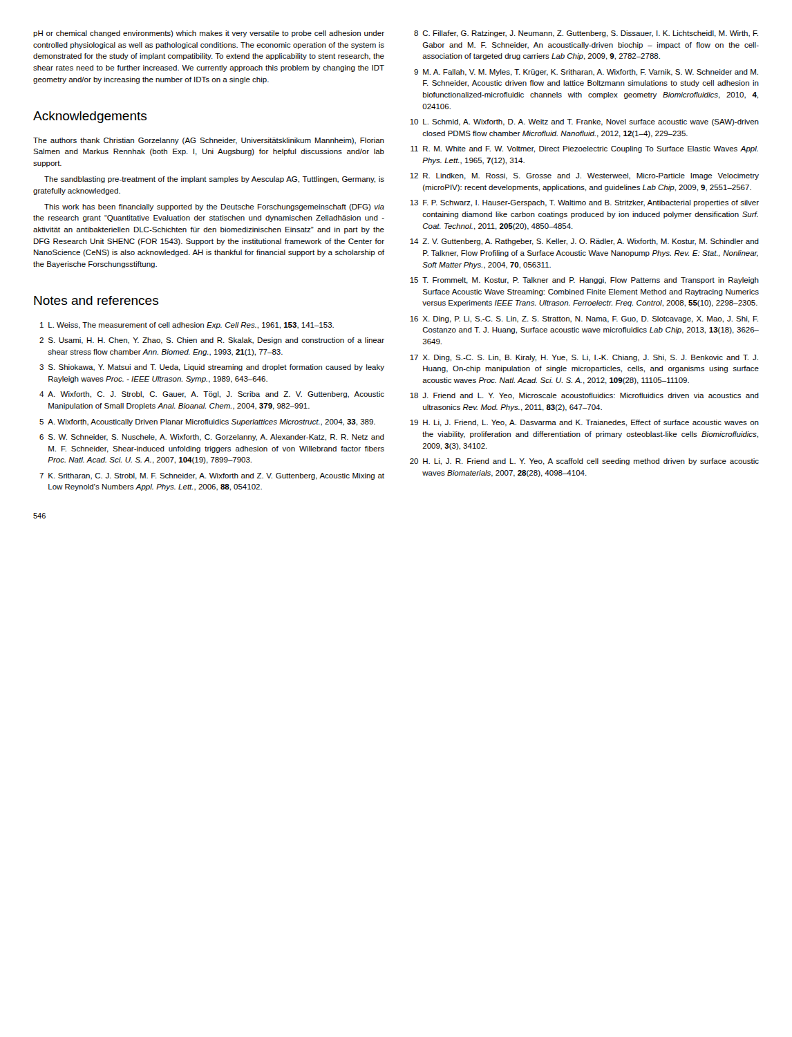pH or chemical changed environments) which makes it very versatile to probe cell adhesion under controlled physiological as well as pathological conditions. The economic operation of the system is demonstrated for the study of implant compatibility. To extend the applicability to stent research, the shear rates need to be further increased. We currently approach this problem by changing the IDT geometry and/or by increasing the number of IDTs on a single chip.
Acknowledgements
The authors thank Christian Gorzelanny (AG Schneider, Universitätsklinikum Mannheim), Florian Salmen and Markus Rennhak (both Exp. I, Uni Augsburg) for helpful discussions and/or lab support.
The sandblasting pre-treatment of the implant samples by Aesculap AG, Tuttlingen, Germany, is gratefully acknowledged.
This work has been financially supported by the Deutsche Forschungsgemeinschaft (DFG) via the research grant “Quantitative Evaluation der statischen und dynamischen Zelladhäsion und -aktivität an antibakteriellen DLC-Schichten für den biomedizinischen Einsatz” and in part by the DFG Research Unit SHENC (FOR 1543). Support by the institutional framework of the Center for NanoScience (CeNS) is also acknowledged. AH is thankful for financial support by a scholarship of the Bayerische Forschungsstiftung.
Notes and references
L. Weiss, The measurement of cell adhesion Exp. Cell Res., 1961, 153, 141–153.
S. Usami, H. H. Chen, Y. Zhao, S. Chien and R. Skalak, Design and construction of a linear shear stress flow chamber Ann. Biomed. Eng., 1993, 21(1), 77–83.
S. Shiokawa, Y. Matsui and T. Ueda, Liquid streaming and droplet formation caused by leaky Rayleigh waves Proc. - IEEE Ultrason. Symp., 1989, 643–646.
A. Wixforth, C. J. Strobl, C. Gauer, A. Tögl, J. Scriba and Z. V. Guttenberg, Acoustic Manipulation of Small Droplets Anal. Bioanal. Chem., 2004, 379, 982–991.
A. Wixforth, Acoustically Driven Planar Microfluidics Superlattices Microstruct., 2004, 33, 389.
S. W. Schneider, S. Nuschele, A. Wixforth, C. Gorzelanny, A. Alexander-Katz, R. R. Netz and M. F. Schneider, Shear-induced unfolding triggers adhesion of von Willebrand factor fibers Proc. Natl. Acad. Sci. U. S. A., 2007, 104(19), 7899–7903.
K. Sritharan, C. J. Strobl, M. F. Schneider, A. Wixforth and Z. V. Guttenberg, Acoustic Mixing at Low Reynold's Numbers Appl. Phys. Lett., 2006, 88, 054102.
C. Fillafer, G. Ratzinger, J. Neumann, Z. Guttenberg, S. Dissauer, I. K. Lichtscheidl, M. Wirth, F. Gabor and M. F. Schneider, An acoustically-driven biochip – impact of flow on the cell-association of targeted drug carriers Lab Chip, 2009, 9, 2782–2788.
M. A. Fallah, V. M. Myles, T. Krüger, K. Sritharan, A. Wixforth, F. Varnik, S. W. Schneider and M. F. Schneider, Acoustic driven flow and lattice Boltzmann simulations to study cell adhesion in biofunctionalized-microfluidic channels with complex geometry Biomicrofluidics, 2010, 4, 024106.
L. Schmid, A. Wixforth, D. A. Weitz and T. Franke, Novel surface acoustic wave (SAW)-driven closed PDMS flow chamber Microfluid. Nanofluid., 2012, 12(1–4), 229–235.
R. M. White and F. W. Voltmer, Direct Piezoelectric Coupling To Surface Elastic Waves Appl. Phys. Lett., 1965, 7(12), 314.
R. Lindken, M. Rossi, S. Grosse and J. Westerweel, Micro-Particle Image Velocimetry (microPIV): recent developments, applications, and guidelines Lab Chip, 2009, 9, 2551–2567.
F. P. Schwarz, I. Hauser-Gerspach, T. Waltimo and B. Stritzker, Antibacterial properties of silver containing diamond like carbon coatings produced by ion induced polymer densification Surf. Coat. Technol., 2011, 205(20), 4850–4854.
Z. V. Guttenberg, A. Rathgeber, S. Keller, J. O. Rädler, A. Wixforth, M. Kostur, M. Schindler and P. Talkner, Flow Profiling of a Surface Acoustic Wave Nanopump Phys. Rev. E: Stat., Nonlinear, Soft Matter Phys., 2004, 70, 056311.
T. Frommelt, M. Kostur, P. Talkner and P. Hanggi, Flow Patterns and Transport in Rayleigh Surface Acoustic Wave Streaming: Combined Finite Element Method and Raytracing Numerics versus Experiments IEEE Trans. Ultrason. Ferroelectr. Freq. Control, 2008, 55(10), 2298–2305.
X. Ding, P. Li, S.-C. S. Lin, Z. S. Stratton, N. Nama, F. Guo, D. Slotcavage, X. Mao, J. Shi, F. Costanzo and T. J. Huang, Surface acoustic wave microfluidics Lab Chip, 2013, 13(18), 3626–3649.
X. Ding, S.-C. S. Lin, B. Kiraly, H. Yue, S. Li, I.-K. Chiang, J. Shi, S. J. Benkovic and T. J. Huang, On-chip manipulation of single microparticles, cells, and organisms using surface acoustic waves Proc. Natl. Acad. Sci. U. S. A., 2012, 109(28), 11105–11109.
J. Friend and L. Y. Yeo, Microscale acoustofluidics: Microfluidics driven via acoustics and ultrasonics Rev. Mod. Phys., 2011, 83(2), 647–704.
H. Li, J. Friend, L. Yeo, A. Dasvarma and K. Traianedes, Effect of surface acoustic waves on the viability, proliferation and differentiation of primary osteoblast-like cells Biomicrofluidics, 2009, 3(3), 34102.
H. Li, J. R. Friend and L. Y. Yeo, A scaffold cell seeding method driven by surface acoustic waves Biomaterials, 2007, 28(28), 4098–4104.
546